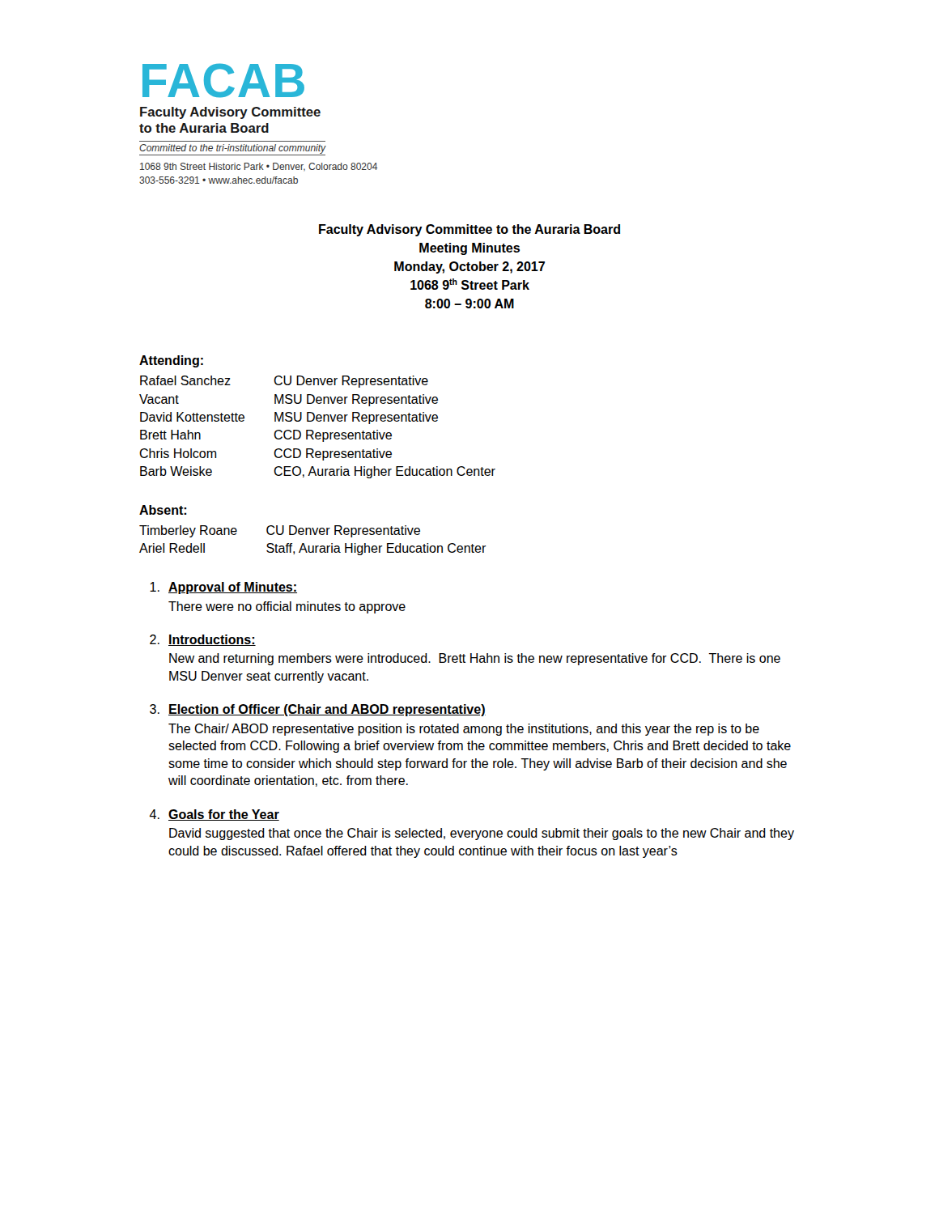FACAB
Faculty Advisory Committee
to the Auraria Board
Committed to the tri-institutional community
1068 9th Street Historic Park • Denver, Colorado 80204
303-556-3291 • www.ahec.edu/facab
Faculty Advisory Committee to the Auraria Board
Meeting Minutes
Monday, October 2, 2017
1068 9th Street Park
8:00 – 9:00 AM
Attending:
| Rafael Sanchez | CU Denver Representative |
| Vacant | MSU Denver Representative |
| David Kottenstette | MSU Denver Representative |
| Brett Hahn | CCD Representative |
| Chris Holcom | CCD Representative |
| Barb Weiske | CEO, Auraria Higher Education Center |
Absent:
| Timberley Roane | CU Denver Representative |
| Ariel Redell | Staff, Auraria Higher Education Center |
Approval of Minutes:
There were no official minutes to approve
Introductions:
New and returning members were introduced. Brett Hahn is the new representative for CCD. There is one MSU Denver seat currently vacant.
Election of Officer (Chair and ABOD representative)
The Chair/ ABOD representative position is rotated among the institutions, and this year the rep is to be selected from CCD. Following a brief overview from the committee members, Chris and Brett decided to take some time to consider which should step forward for the role. They will advise Barb of their decision and she will coordinate orientation, etc. from there.
Goals for the Year
David suggested that once the Chair is selected, everyone could submit their goals to the new Chair and they could be discussed. Rafael offered that they could continue with their focus on last year’s